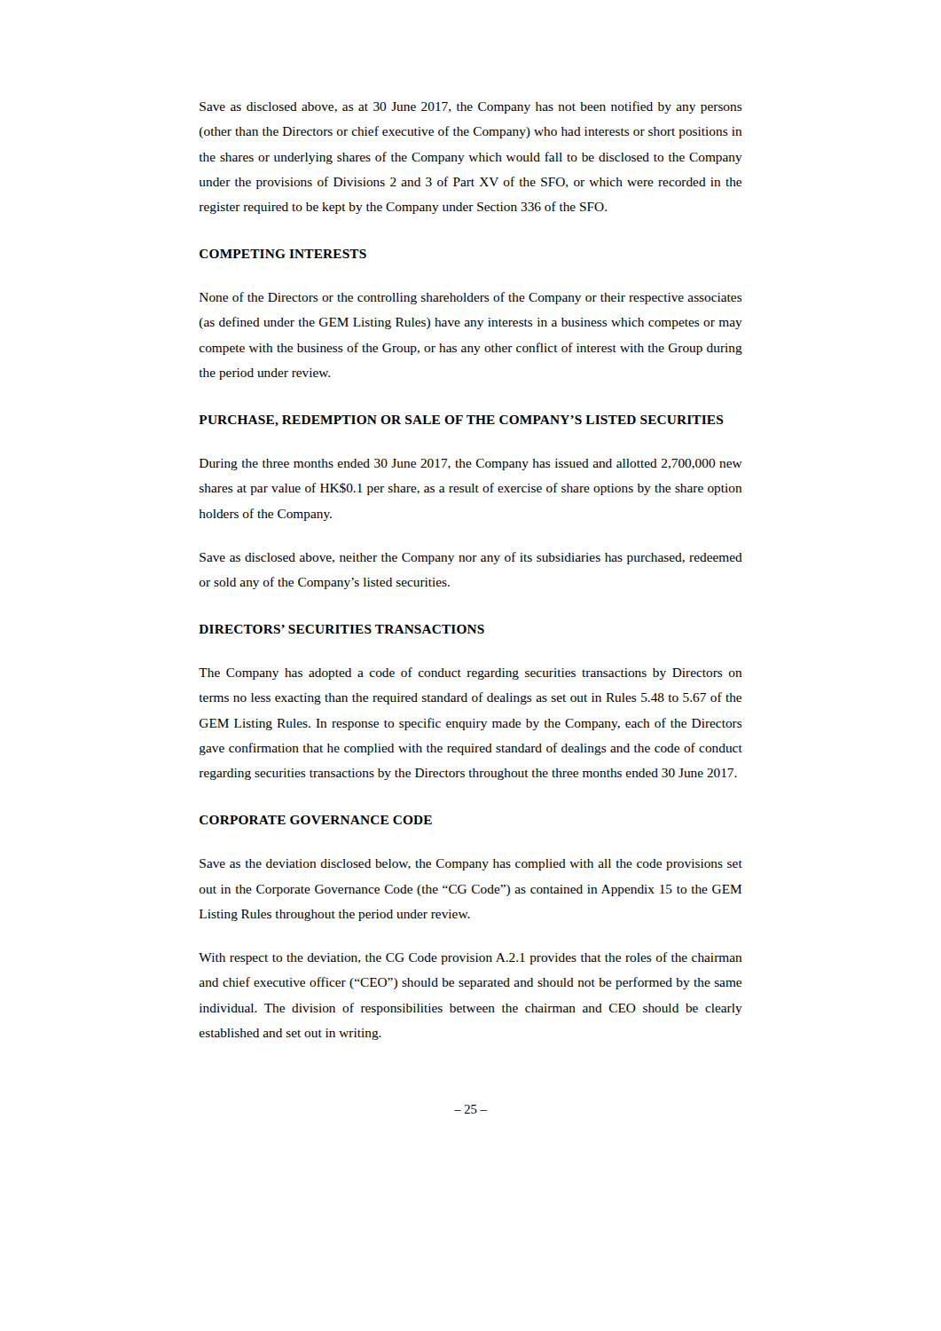Save as disclosed above, as at 30 June 2017, the Company has not been notified by any persons (other than the Directors or chief executive of the Company) who had interests or short positions in the shares or underlying shares of the Company which would fall to be disclosed to the Company under the provisions of Divisions 2 and 3 of Part XV of the SFO, or which were recorded in the register required to be kept by the Company under Section 336 of the SFO.
Competing Interests
None of the Directors or the controlling shareholders of the Company or their respective associates (as defined under the GEM Listing Rules) have any interests in a business which competes or may compete with the business of the Group, or has any other conflict of interest with the Group during the period under review.
Purchase, Redemption or Sale of the Company’s Listed Securities
During the three months ended 30 June 2017, the Company has issued and allotted 2,700,000 new shares at par value of HK$0.1 per share, as a result of exercise of share options by the share option holders of the Company.
Save as disclosed above, neither the Company nor any of its subsidiaries has purchased, redeemed or sold any of the Company’s listed securities.
Directors’ Securities Transactions
The Company has adopted a code of conduct regarding securities transactions by Directors on terms no less exacting than the required standard of dealings as set out in Rules 5.48 to 5.67 of the GEM Listing Rules. In response to specific enquiry made by the Company, each of the Directors gave confirmation that he complied with the required standard of dealings and the code of conduct regarding securities transactions by the Directors throughout the three months ended 30 June 2017.
Corporate Governance Code
Save as the deviation disclosed below, the Company has complied with all the code provisions set out in the Corporate Governance Code (the “CG Code”) as contained in Appendix 15 to the GEM Listing Rules throughout the period under review.
With respect to the deviation, the CG Code provision A.2.1 provides that the roles of the chairman and chief executive officer (“CEO”) should be separated and should not be performed by the same individual. The division of responsibilities between the chairman and CEO should be clearly established and set out in writing.
– 25 –